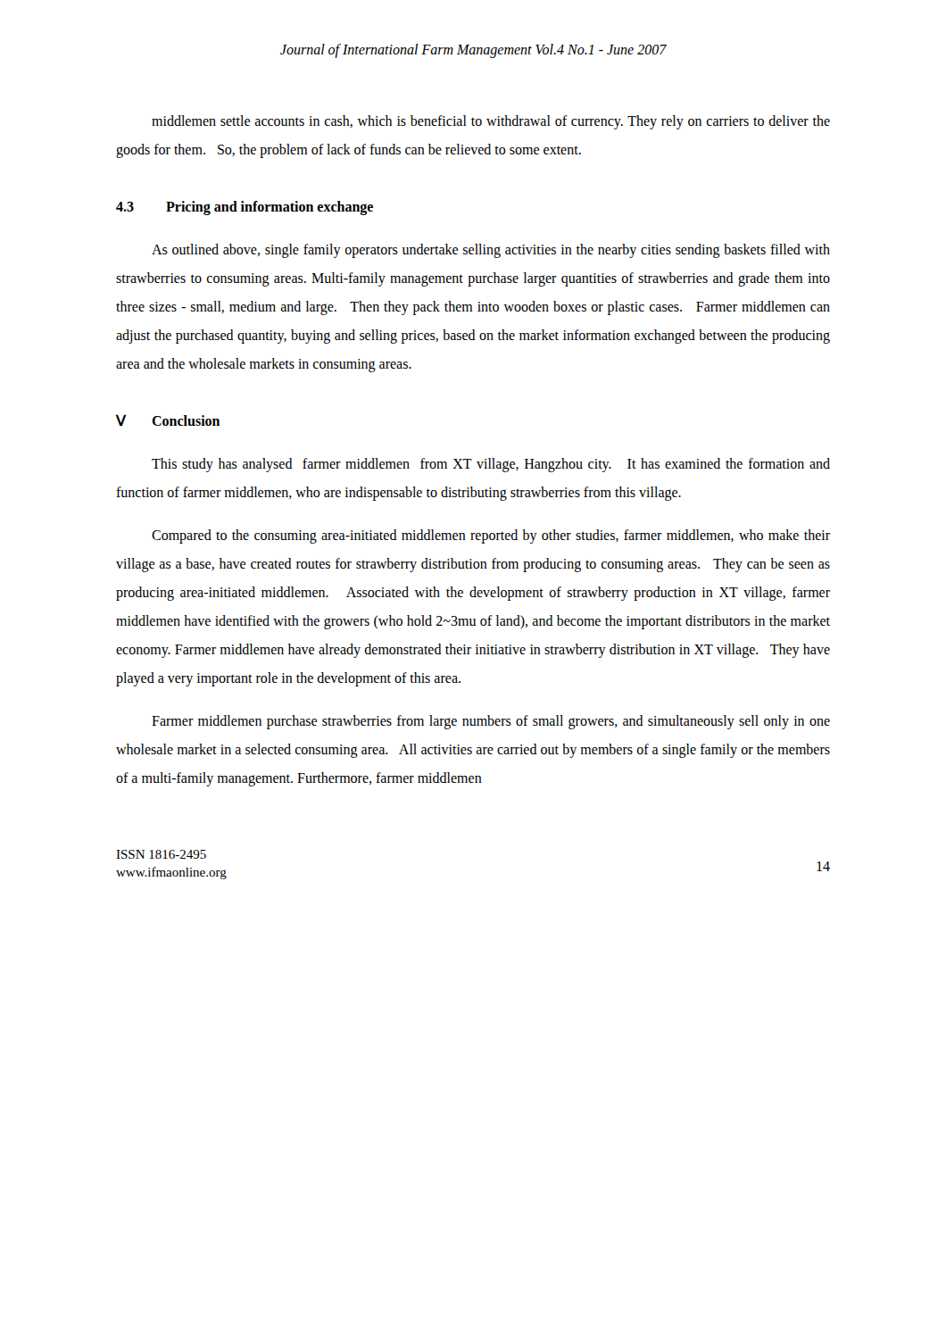Journal of International Farm Management Vol.4 No.1 - June 2007
middlemen settle accounts in cash, which is beneficial to withdrawal of currency. They rely on carriers to deliver the goods for them. So, the problem of lack of funds can be relieved to some extent.
4.3 Pricing and information exchange
As outlined above, single family operators undertake selling activities in the nearby cities sending baskets filled with strawberries to consuming areas. Multi-family management purchase larger quantities of strawberries and grade them into three sizes - small, medium and large. Then they pack them into wooden boxes or plastic cases. Farmer middlemen can adjust the purchased quantity, buying and selling prices, based on the market information exchanged between the producing area and the wholesale markets in consuming areas.
ⅤConclusion
This study has analysed farmer middlemen from XT village, Hangzhou city. It has examined the formation and function of farmer middlemen, who are indispensable to distributing strawberries from this village.
Compared to the consuming area-initiated middlemen reported by other studies, farmer middlemen, who make their village as a base, have created routes for strawberry distribution from producing to consuming areas. They can be seen as producing area-initiated middlemen. Associated with the development of strawberry production in XT village, farmer middlemen have identified with the growers (who hold 2~3mu of land), and become the important distributors in the market economy. Farmer middlemen have already demonstrated their initiative in strawberry distribution in XT village. They have played a very important role in the development of this area.
Farmer middlemen purchase strawberries from large numbers of small growers, and simultaneously sell only in one wholesale market in a selected consuming area. All activities are carried out by members of a single family or the members of a multi-family management. Furthermore, farmer middlemen
ISSN 1816-2495
www.ifmaonline.org
14